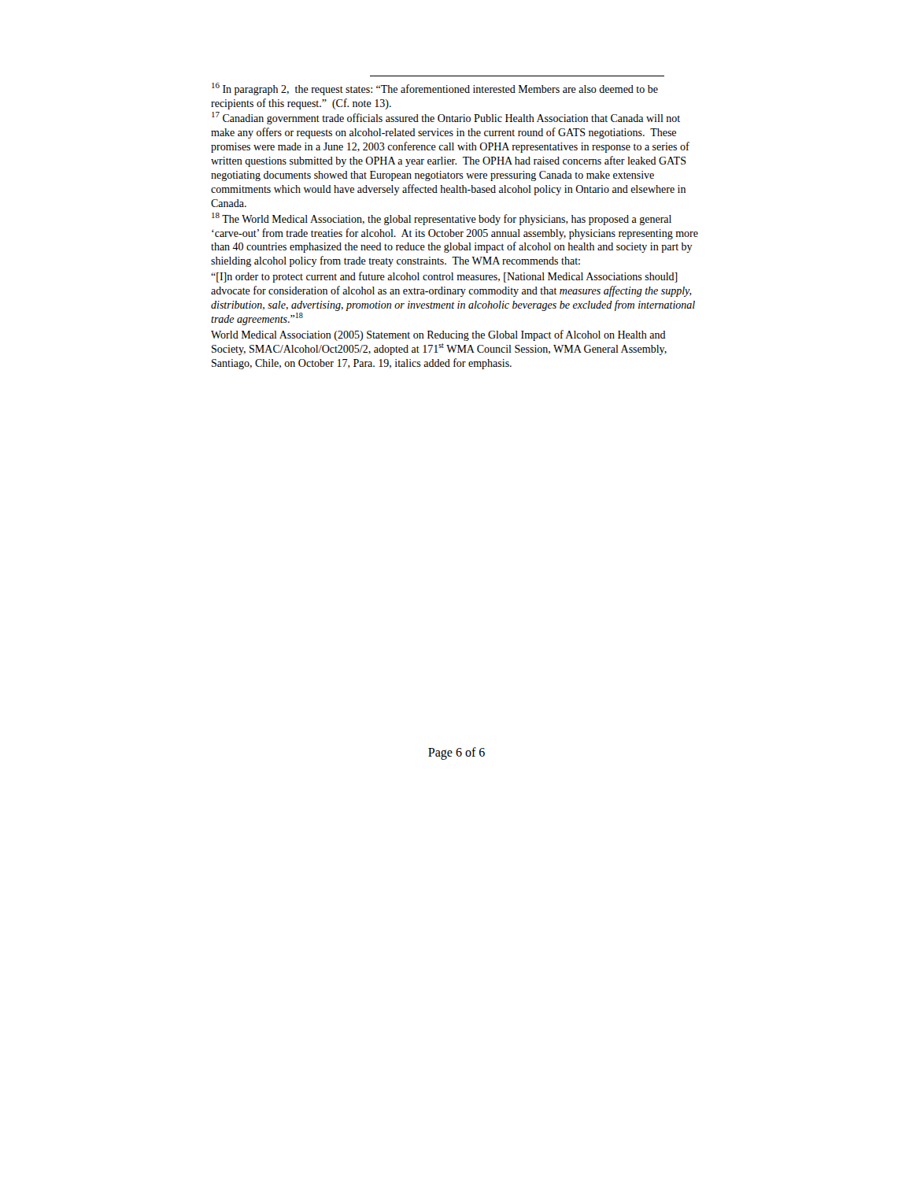16 In paragraph 2, the request states: “The aforementioned interested Members are also deemed to be recipients of this request.” (Cf. note 13).
17 Canadian government trade officials assured the Ontario Public Health Association that Canada will not make any offers or requests on alcohol-related services in the current round of GATS negotiations. These promises were made in a June 12, 2003 conference call with OPHA representatives in response to a series of written questions submitted by the OPHA a year earlier. The OPHA had raised concerns after leaked GATS negotiating documents showed that European negotiators were pressuring Canada to make extensive commitments which would have adversely affected health-based alcohol policy in Ontario and elsewhere in Canada.
18 The World Medical Association, the global representative body for physicians, has proposed a general ‘carve-out’ from trade treaties for alcohol. At its October 2005 annual assembly, physicians representing more than 40 countries emphasized the need to reduce the global impact of alcohol on health and society in part by shielding alcohol policy from trade treaty constraints. The WMA recommends that:
“[I]n order to protect current and future alcohol control measures, [National Medical Associations should] advocate for consideration of alcohol as an extra-ordinary commodity and that measures affecting the supply, distribution, sale, advertising, promotion or investment in alcoholic beverages be excluded from international trade agreements.”18
World Medical Association (2005) Statement on Reducing the Global Impact of Alcohol on Health and Society, SMAC/Alcohol/Oct2005/2, adopted at 171st WMA Council Session, WMA General Assembly, Santiago, Chile, on October 17, Para. 19, italics added for emphasis.
Page 6 of 6